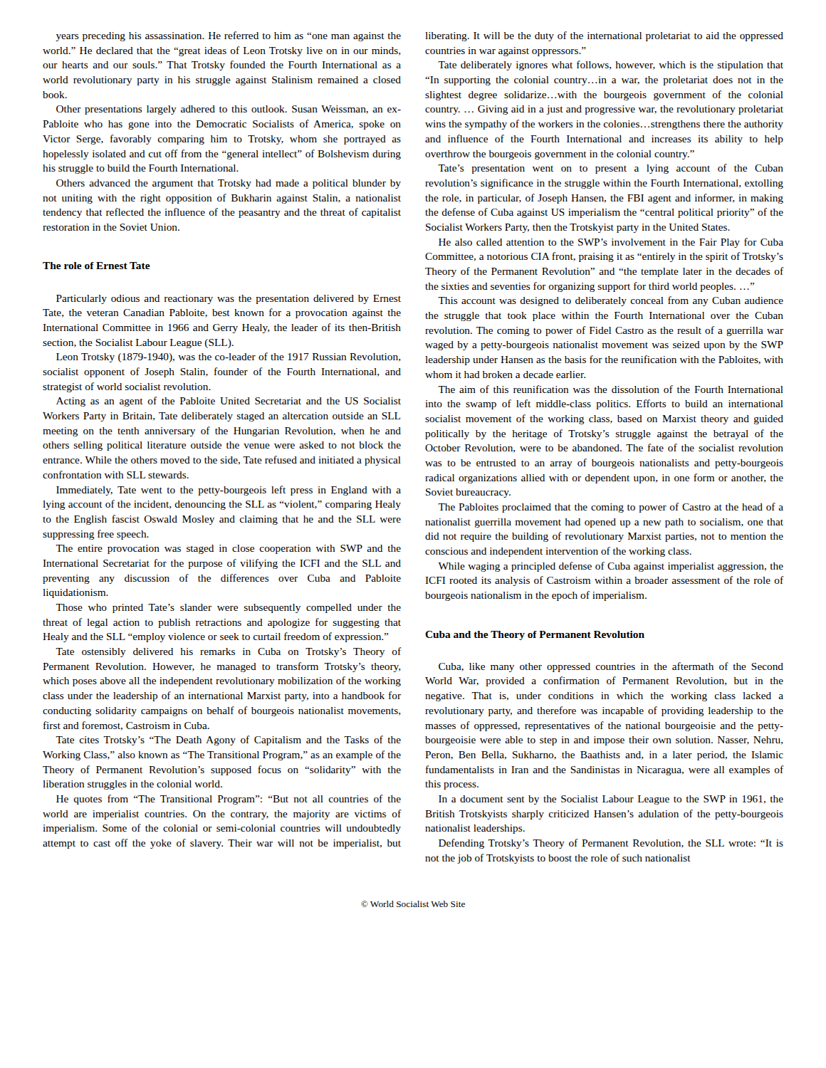years preceding his assassination. He referred to him as “one man against the world.” He declared that the “great ideas of Leon Trotsky live on in our minds, our hearts and our souls.” That Trotsky founded the Fourth International as a world revolutionary party in his struggle against Stalinism remained a closed book.
Other presentations largely adhered to this outlook. Susan Weissman, an ex-Pabloite who has gone into the Democratic Socialists of America, spoke on Victor Serge, favorably comparing him to Trotsky, whom she portrayed as hopelessly isolated and cut off from the “general intellect” of Bolshevism during his struggle to build the Fourth International.
Others advanced the argument that Trotsky had made a political blunder by not uniting with the right opposition of Bukharin against Stalin, a nationalist tendency that reflected the influence of the peasantry and the threat of capitalist restoration in the Soviet Union.
The role of Ernest Tate
Particularly odious and reactionary was the presentation delivered by Ernest Tate, the veteran Canadian Pabloite, best known for a provocation against the International Committee in 1966 and Gerry Healy, the leader of its then-British section, the Socialist Labour League (SLL).
Leon Trotsky (1879-1940), was the co-leader of the 1917 Russian Revolution, socialist opponent of Joseph Stalin, founder of the Fourth International, and strategist of world socialist revolution.
Acting as an agent of the Pabloite United Secretariat and the US Socialist Workers Party in Britain, Tate deliberately staged an altercation outside an SLL meeting on the tenth anniversary of the Hungarian Revolution, when he and others selling political literature outside the venue were asked to not block the entrance. While the others moved to the side, Tate refused and initiated a physical confrontation with SLL stewards.
Immediately, Tate went to the petty-bourgeois left press in England with a lying account of the incident, denouncing the SLL as “violent,” comparing Healy to the English fascist Oswald Mosley and claiming that he and the SLL were suppressing free speech.
The entire provocation was staged in close cooperation with SWP and the International Secretariat for the purpose of vilifying the ICFI and the SLL and preventing any discussion of the differences over Cuba and Pabloite liquidationism.
Those who printed Tate’s slander were subsequently compelled under the threat of legal action to publish retractions and apologize for suggesting that Healy and the SLL “employ violence or seek to curtail freedom of expression.”
Tate ostensibly delivered his remarks in Cuba on Trotsky’s Theory of Permanent Revolution. However, he managed to transform Trotsky’s theory, which poses above all the independent revolutionary mobilization of the working class under the leadership of an international Marxist party, into a handbook for conducting solidarity campaigns on behalf of bourgeois nationalist movements, first and foremost, Castroism in Cuba.
Tate cites Trotsky’s “The Death Agony of Capitalism and the Tasks of the Working Class,” also known as “The Transitional Program,” as an example of the Theory of Permanent Revolution’s supposed focus on “solidarity” with the liberation struggles in the colonial world.
He quotes from “The Transitional Program”: “But not all countries of the world are imperialist countries. On the contrary, the majority are victims of imperialism. Some of the colonial or semi-colonial countries will undoubtedly attempt to cast off the yoke of slavery. Their war will not be imperialist, but liberating. It will be the duty of the international proletariat to aid the oppressed countries in war against oppressors.”
Tate deliberately ignores what follows, however, which is the stipulation that “In supporting the colonial country…in a war, the proletariat does not in the slightest degree solidarize…with the bourgeois government of the colonial country. … Giving aid in a just and progressive war, the revolutionary proletariat wins the sympathy of the workers in the colonies…strengthens there the authority and influence of the Fourth International and increases its ability to help overthrow the bourgeois government in the colonial country.”
Tate’s presentation went on to present a lying account of the Cuban revolution’s significance in the struggle within the Fourth International, extolling the role, in particular, of Joseph Hansen, the FBI agent and informer, in making the defense of Cuba against US imperialism the “central political priority” of the Socialist Workers Party, then the Trotskyist party in the United States.
He also called attention to the SWP’s involvement in the Fair Play for Cuba Committee, a notorious CIA front, praising it as “entirely in the spirit of Trotsky’s Theory of the Permanent Revolution” and “the template later in the decades of the sixties and seventies for organizing support for third world peoples. …”
This account was designed to deliberately conceal from any Cuban audience the struggle that took place within the Fourth International over the Cuban revolution. The coming to power of Fidel Castro as the result of a guerrilla war waged by a petty-bourgeois nationalist movement was seized upon by the SWP leadership under Hansen as the basis for the reunification with the Pabloites, with whom it had broken a decade earlier.
The aim of this reunification was the dissolution of the Fourth International into the swamp of left middle-class politics. Efforts to build an international socialist movement of the working class, based on Marxist theory and guided politically by the heritage of Trotsky’s struggle against the betrayal of the October Revolution, were to be abandoned. The fate of the socialist revolution was to be entrusted to an array of bourgeois nationalists and petty-bourgeois radical organizations allied with or dependent upon, in one form or another, the Soviet bureaucracy.
The Pabloites proclaimed that the coming to power of Castro at the head of a nationalist guerrilla movement had opened up a new path to socialism, one that did not require the building of revolutionary Marxist parties, not to mention the conscious and independent intervention of the working class.
While waging a principled defense of Cuba against imperialist aggression, the ICFI rooted its analysis of Castroism within a broader assessment of the role of bourgeois nationalism in the epoch of imperialism.
Cuba and the Theory of Permanent Revolution
Cuba, like many other oppressed countries in the aftermath of the Second World War, provided a confirmation of Permanent Revolution, but in the negative. That is, under conditions in which the working class lacked a revolutionary party, and therefore was incapable of providing leadership to the masses of oppressed, representatives of the national bourgeoisie and the petty-bourgeoisie were able to step in and impose their own solution. Nasser, Nehru, Peron, Ben Bella, Sukharno, the Baathists and, in a later period, the Islamic fundamentalists in Iran and the Sandinistas in Nicaragua, were all examples of this process.
In a document sent by the Socialist Labour League to the SWP in 1961, the British Trotskyists sharply criticized Hansen’s adulation of the petty-bourgeois nationalist leaderships.
Defending Trotsky’s Theory of Permanent Revolution, the SLL wrote: “It is not the job of Trotskyists to boost the role of such nationalist
© World Socialist Web Site